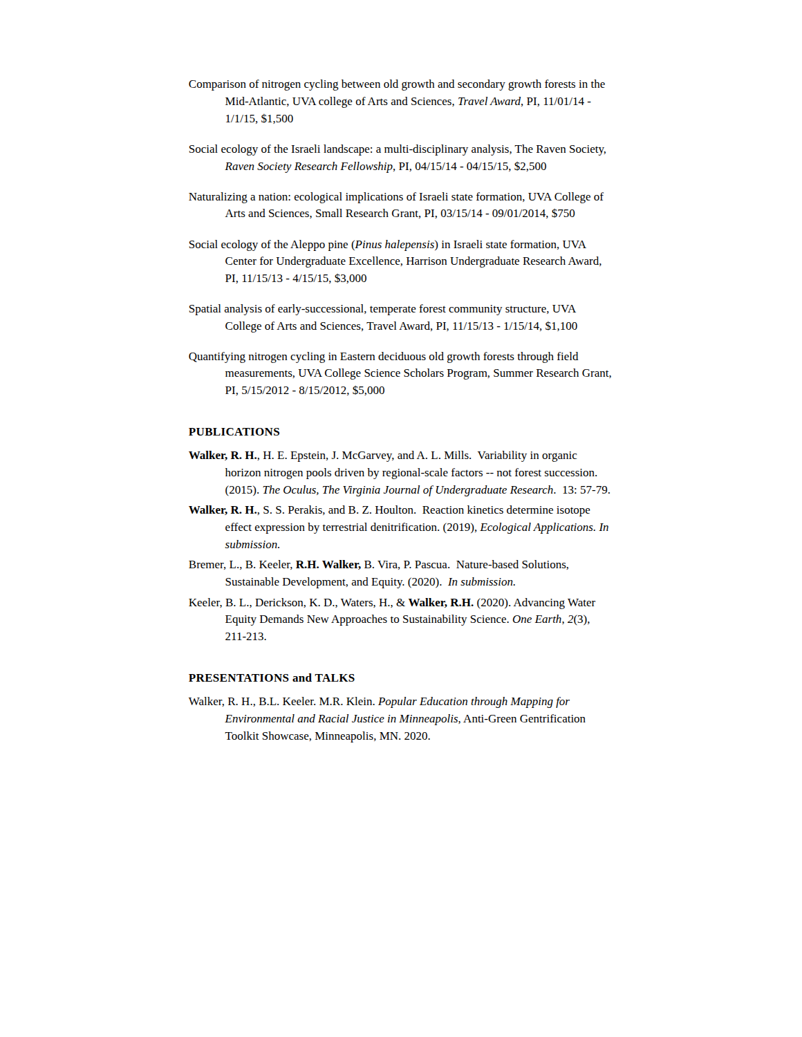Comparison of nitrogen cycling between old growth and secondary growth forests in the Mid-Atlantic, UVA college of Arts and Sciences, Travel Award, PI, 11/01/14 - 1/1/15, $1,500
Social ecology of the Israeli landscape: a multi-disciplinary analysis, The Raven Society, Raven Society Research Fellowship, PI, 04/15/14 - 04/15/15, $2,500
Naturalizing a nation: ecological implications of Israeli state formation, UVA College of Arts and Sciences, Small Research Grant, PI, 03/15/14 - 09/01/2014, $750
Social ecology of the Aleppo pine (Pinus halepensis) in Israeli state formation, UVA Center for Undergraduate Excellence, Harrison Undergraduate Research Award, PI, 11/15/13 - 4/15/15, $3,000
Spatial analysis of early-successional, temperate forest community structure, UVA College of Arts and Sciences, Travel Award, PI, 11/15/13 - 1/15/14, $1,100
Quantifying nitrogen cycling in Eastern deciduous old growth forests through field measurements, UVA College Science Scholars Program, Summer Research Grant, PI, 5/15/2012 - 8/15/2012, $5,000
PUBLICATIONS
Walker, R. H., H. E. Epstein, J. McGarvey, and A. L. Mills. Variability in organic horizon nitrogen pools driven by regional-scale factors -- not forest succession. (2015). The Oculus, The Virginia Journal of Undergraduate Research. 13: 57-79.
Walker, R. H., S. S. Perakis, and B. Z. Houlton. Reaction kinetics determine isotope effect expression by terrestrial denitrification. (2019), Ecological Applications. In submission.
Bremer, L., B. Keeler, R.H. Walker, B. Vira, P. Pascua. Nature-based Solutions, Sustainable Development, and Equity. (2020). In submission.
Keeler, B. L., Derickson, K. D., Waters, H., & Walker, R.H. (2020). Advancing Water Equity Demands New Approaches to Sustainability Science. One Earth, 2(3), 211-213.
PRESENTATIONS and TALKS
Walker, R. H., B.L. Keeler. M.R. Klein. Popular Education through Mapping for Environmental and Racial Justice in Minneapolis, Anti-Green Gentrification Toolkit Showcase, Minneapolis, MN. 2020.